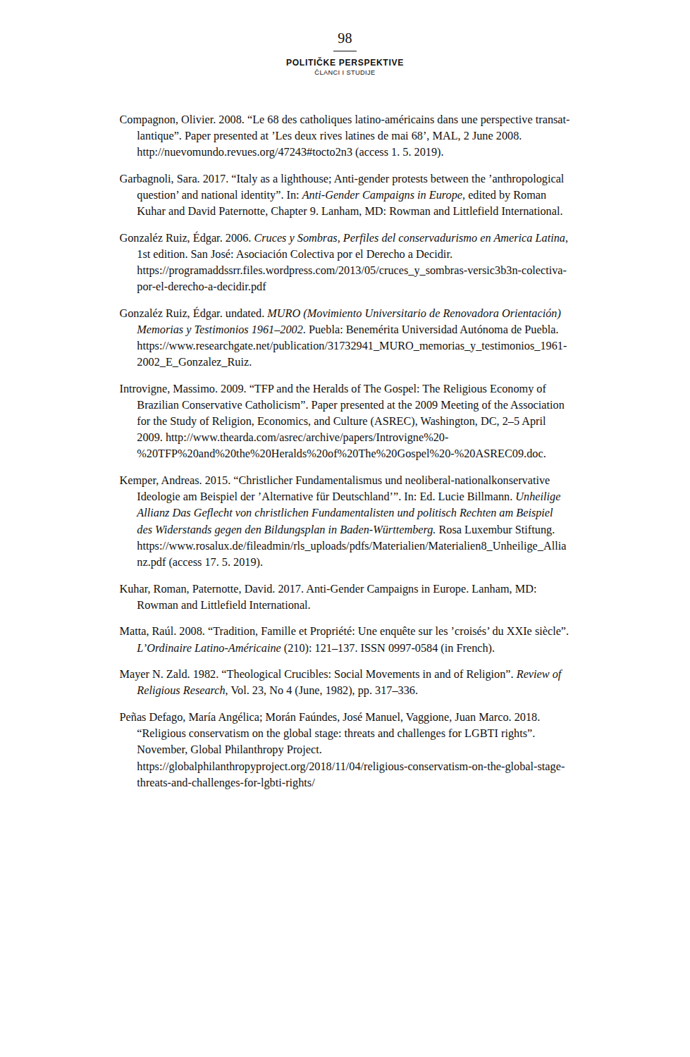98
Političke perspektive Članci i studije
References
Compagnon, Olivier. 2008. “Le 68 des catholiques latino-américains dans une perspective transatlantique”. Paper presented at ’Les deux rives latines de mai 68’, MAL, 2 June 2008. http://nuevomundo.revues.org/47243#tocto2n3 (access 1. 5. 2019).
Garbagnoli, Sara. 2017. “Italy as a lighthouse; Anti-gender protests between the ’anthropological question’ and national identity”. In: Anti-Gender Campaigns in Europe, edited by Roman Kuhar and David Paternotte, Chapter 9. Lanham, MD: Rowman and Littlefield International.
Gonzaléz Ruiz, Édgar. 2006. Cruces y Sombras, Perfiles del conservadurismo en America Latina, 1st edition. San José: Asociación Colectiva por el Derecho a Decidir. https://programaddssrr.files.wordpress.com/2013/05/cruces_y_sombras-versic3b3n-colectiva-por-el-derecho-a-decidir.pdf
Gonzaléz Ruiz, Édgar. undated. MURO (Movimiento Universitario de Renovadora Orientación) Memorias y Testimonios 1961–2002. Puebla: Benemérita Universidad Autónoma de Puebla. https://www.researchgate.net/publication/31732941_MURO_memorias_y_testimonios_1961-2002_E_Gonzalez_Ruiz.
Introvigne, Massimo. 2009. “TFP and the Heralds of The Gospel: The Religious Economy of Brazilian Conservative Catholicism”. Paper presented at the 2009 Meeting of the Association for the Study of Religion, Economics, and Culture (ASREC), Washington, DC, 2–5 April 2009. http://www.thearda.com/asrec/archive/papers/Introvigne%20-%20TFP%20and%20the%20Heralds%20of%20The%20Gospel%20-%20ASREC09.doc.
Kemper, Andreas. 2015. “Christlicher Fundamentalismus und neoliberal-nationalkonservative Ideologie am Beispiel der ’Alternative für Deutschland’”. In: Ed. Lucie Billmann. Unheilige Allianz Das Geflecht von christlichen Fundamentalisten und politisch Rechten am Beispiel des Widerstands gegen den Bildungsplan in Baden-Württemberg. Rosa Luxembur Stiftung. https://www.rosalux.de/fileadmin/rls_uploads/pdfs/Materialien/Materialien8_Unheilige_Allianz.pdf (access 17. 5. 2019).
Kuhar, Roman, Paternotte, David. 2017. Anti-Gender Campaigns in Europe. Lanham, MD: Rowman and Littlefield International.
Matta, Raúl. 2008. “Tradition, Famille et Propriété: Une enquête sur les ’croisés’ du XXIe siècle”. L’Ordinaire Latino-Américaine (210): 121–137. ISSN 0997-0584 (in French).
Mayer N. Zald. 1982. “Theological Crucibles: Social Movements in and of Religion”. Review of Religious Research, Vol. 23, No 4 (June, 1982), pp. 317–336.
Peñas Defago, María Angélica; Morán Faúndes, José Manuel, Vaggione, Juan Marco. 2018. “Religious conservatism on the global stage: threats and challenges for LGBTI rights”. November, Global Philanthropy Project. https://globalphilanthropyproject.org/2018/11/04/religious-conservatism-on-the-global-stage-threats-and-challenges-for-lgbti-rights/